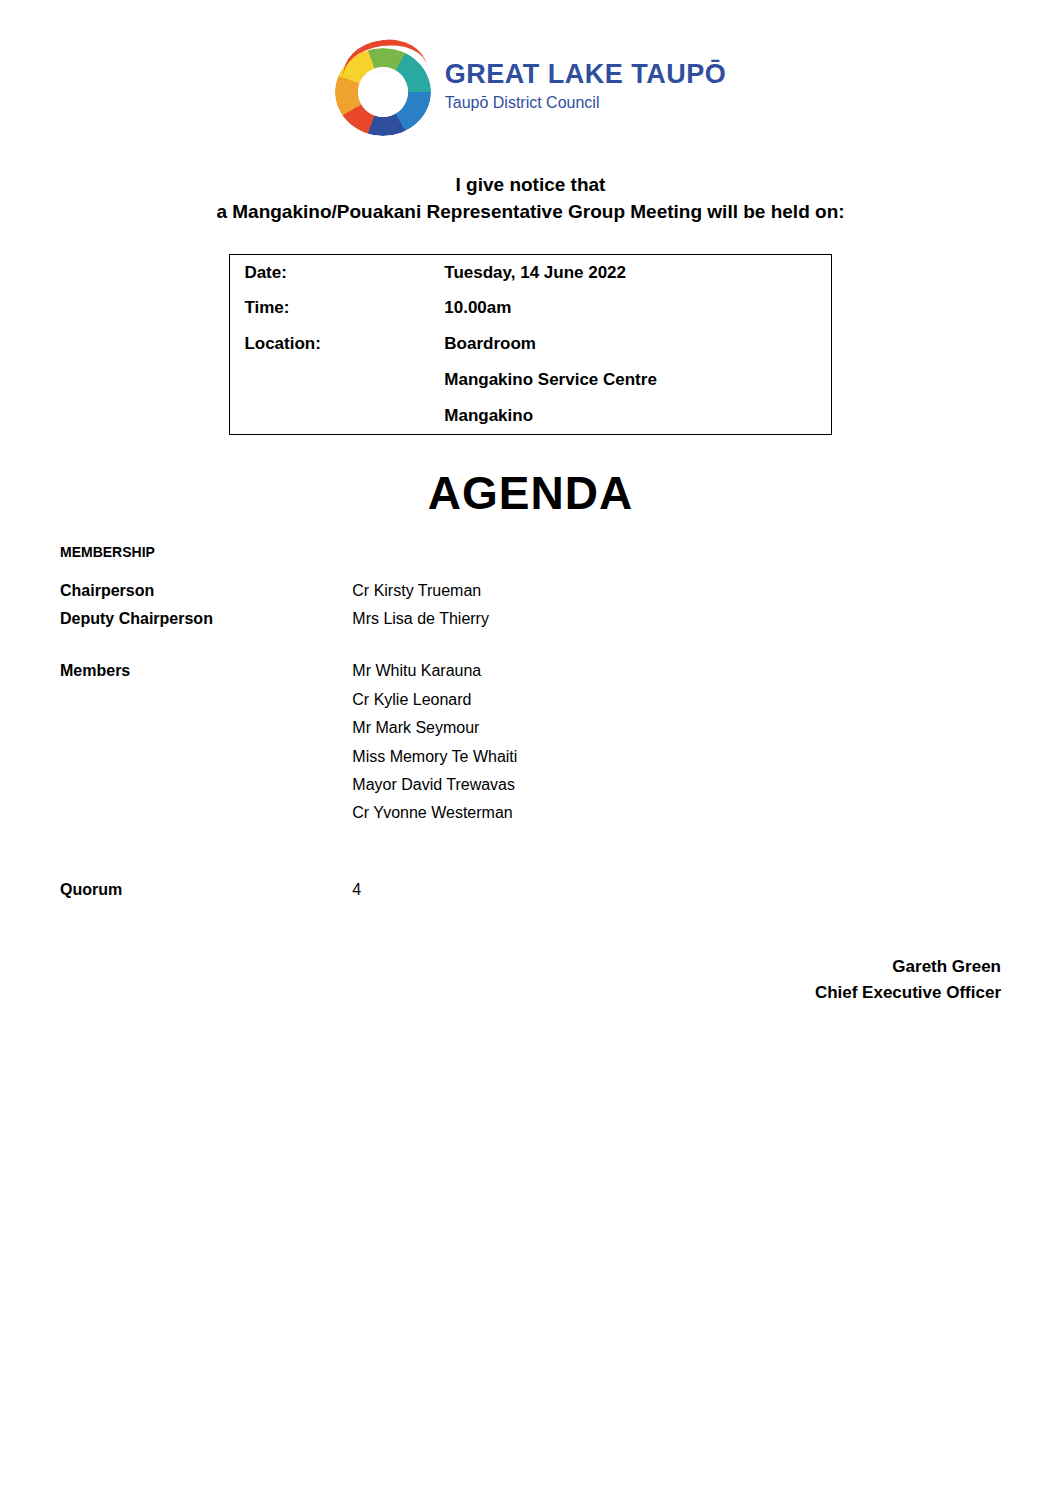GREAT LAKE TAUPŌ
Taupō District Council
I give notice that a Mangakino/Pouakani Representative Group Meeting will be held on:
| Date: | Tuesday, 14 June 2022 |
| Time: | 10.00am |
| Location: | Boardroom |
| | Mangakino Service Centre |
| | Mangakino |
AGENDA
MEMBERSHIP
| Chairperson | Cr Kirsty Trueman |
| Deputy Chairperson | Mrs Lisa de Thierry |
| Members | Mr Whitu Karauna |
| | Cr Kylie Leonard |
| | Mr Mark Seymour |
| | Miss Memory Te Whaiti |
| | Mayor David Trewavas |
| | Cr Yvonne Westerman |
| Quorum | 4 |
Gareth Green
Chief Executive Officer